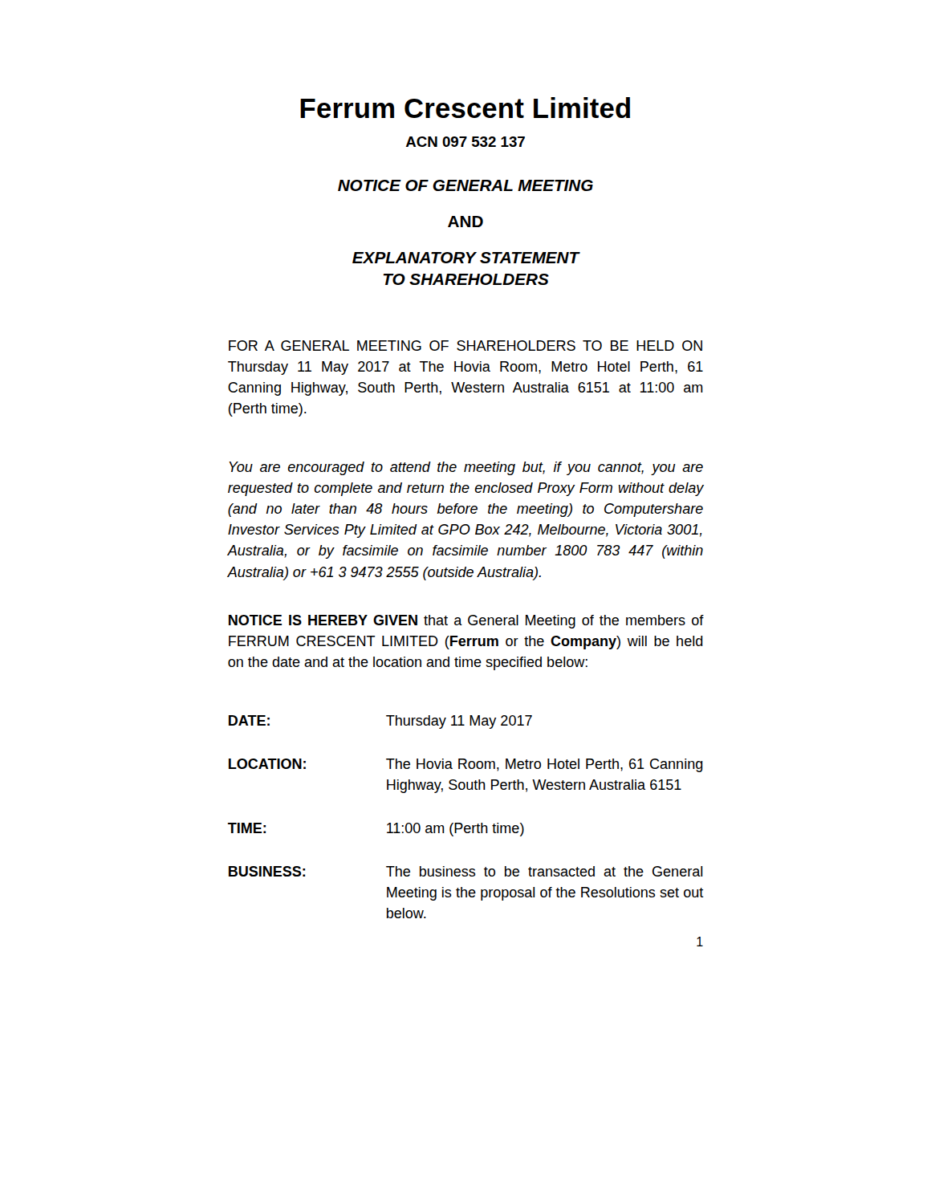Ferrum Crescent Limited
ACN 097 532 137
NOTICE OF GENERAL MEETING
AND
EXPLANATORY STATEMENT
TO SHAREHOLDERS
FOR A GENERAL MEETING OF SHAREHOLDERS TO BE HELD ON Thursday 11 May 2017 at The Hovia Room, Metro Hotel Perth, 61 Canning Highway, South Perth, Western Australia 6151 at 11:00 am (Perth time).
You are encouraged to attend the meeting but, if you cannot, you are requested to complete and return the enclosed Proxy Form without delay (and no later than 48 hours before the meeting) to Computershare Investor Services Pty Limited at GPO Box 242, Melbourne, Victoria 3001, Australia, or by facsimile on facsimile number 1800 783 447 (within Australia) or +61 3 9473 2555 (outside Australia).
NOTICE IS HEREBY GIVEN that a General Meeting of the members of FERRUM CRESCENT LIMITED (Ferrum or the Company) will be held on the date and at the location and time specified below:
| DATE: | Thursday 11 May 2017 |
| LOCATION: | The Hovia Room, Metro Hotel Perth, 61 Canning Highway, South Perth, Western Australia 6151 |
| TIME: | 11:00 am (Perth time) |
| BUSINESS: | The business to be transacted at the General Meeting is the proposal of the Resolutions set out below. |
1